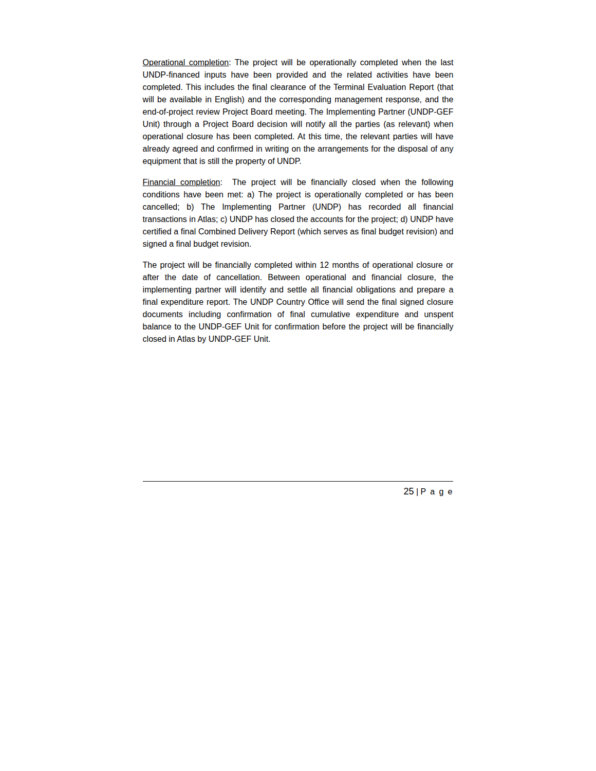Operational completion: The project will be operationally completed when the last UNDP-financed inputs have been provided and the related activities have been completed. This includes the final clearance of the Terminal Evaluation Report (that will be available in English) and the corresponding management response, and the end-of-project review Project Board meeting. The Implementing Partner (UNDP-GEF Unit) through a Project Board decision will notify all the parties (as relevant) when operational closure has been completed. At this time, the relevant parties will have already agreed and confirmed in writing on the arrangements for the disposal of any equipment that is still the property of UNDP.
Financial completion: The project will be financially closed when the following conditions have been met: a) The project is operationally completed or has been cancelled; b) The Implementing Partner (UNDP) has recorded all financial transactions in Atlas; c) UNDP has closed the accounts for the project; d) UNDP have certified a final Combined Delivery Report (which serves as final budget revision) and signed a final budget revision.
The project will be financially completed within 12 months of operational closure or after the date of cancellation. Between operational and financial closure, the implementing partner will identify and settle all financial obligations and prepare a final expenditure report. The UNDP Country Office will send the final signed closure documents including confirmation of final cumulative expenditure and unspent balance to the UNDP-GEF Unit for confirmation before the project will be financially closed in Atlas by UNDP-GEF Unit.
25 | P a g e